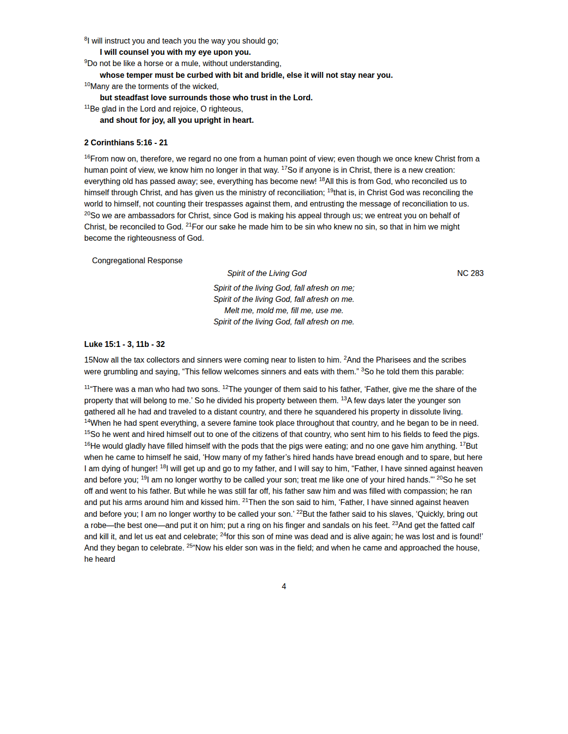8I will instruct you and teach you the way you should go;
I will counsel you with my eye upon you.
9Do not be like a horse or a mule, without understanding,
whose temper must be curbed with bit and bridle, else it will not stay near you.
10Many are the torments of the wicked,
but steadfast love surrounds those who trust in the Lord.
11Be glad in the Lord and rejoice, O righteous,
and shout for joy, all you upright in heart.
2 Corinthians 5:16 - 21
16From now on, therefore, we regard no one from a human point of view; even though we once knew Christ from a human point of view, we know him no longer in that way. 17So if anyone is in Christ, there is a new creation: everything old has passed away; see, everything has become new! 18All this is from God, who reconciled us to himself through Christ, and has given us the ministry of reconciliation; 19that is, in Christ God was reconciling the world to himself, not counting their trespasses against them, and entrusting the message of reconciliation to us. 20So we are ambassadors for Christ, since God is making his appeal through us; we entreat you on behalf of Christ, be reconciled to God. 21For our sake he made him to be sin who knew no sin, so that in him we might become the righteousness of God.
Congregational Response
Spirit of the Living God NC 283
Spirit of the living God, fall afresh on me;
Spirit of the living God, fall afresh on me.
Melt me, mold me, fill me, use me.
Spirit of the living God, fall afresh on me.
Luke 15:1 - 3, 11b - 32
15Now all the tax collectors and sinners were coming near to listen to him. 2And the Pharisees and the scribes were grumbling and saying, “This fellow welcomes sinners and eats with them.” 3So he told them this parable:
11“There was a man who had two sons. 12The younger of them said to his father, ‘Father, give me the share of the property that will belong to me.’ So he divided his property between them. 13A few days later the younger son gathered all he had and traveled to a distant country, and there he squandered his property in dissolute living. 14When he had spent everything, a severe famine took place throughout that country, and he began to be in need. 15So he went and hired himself out to one of the citizens of that country, who sent him to his fields to feed the pigs. 16He would gladly have filled himself with the pods that the pigs were eating; and no one gave him anything. 17But when he came to himself he said, ‘How many of my father’s hired hands have bread enough and to spare, but here I am dying of hunger! 18I will get up and go to my father, and I will say to him, “Father, I have sinned against heaven and before you; 19I am no longer worthy to be called your son; treat me like one of your hired hands.”’ 20So he set off and went to his father. But while he was still far off, his father saw him and was filled with compassion; he ran and put his arms around him and kissed him. 21Then the son said to him, ‘Father, I have sinned against heaven and before you; I am no longer worthy to be called your son.’ 22But the father said to his slaves, ‘Quickly, bring out a robe—the best one—and put it on him; put a ring on his finger and sandals on his feet. 23And get the fatted calf and kill it, and let us eat and celebrate; 24for this son of mine was dead and is alive again; he was lost and is found!’ And they began to celebrate. 25“Now his elder son was in the field; and when he came and approached the house, he heard
4